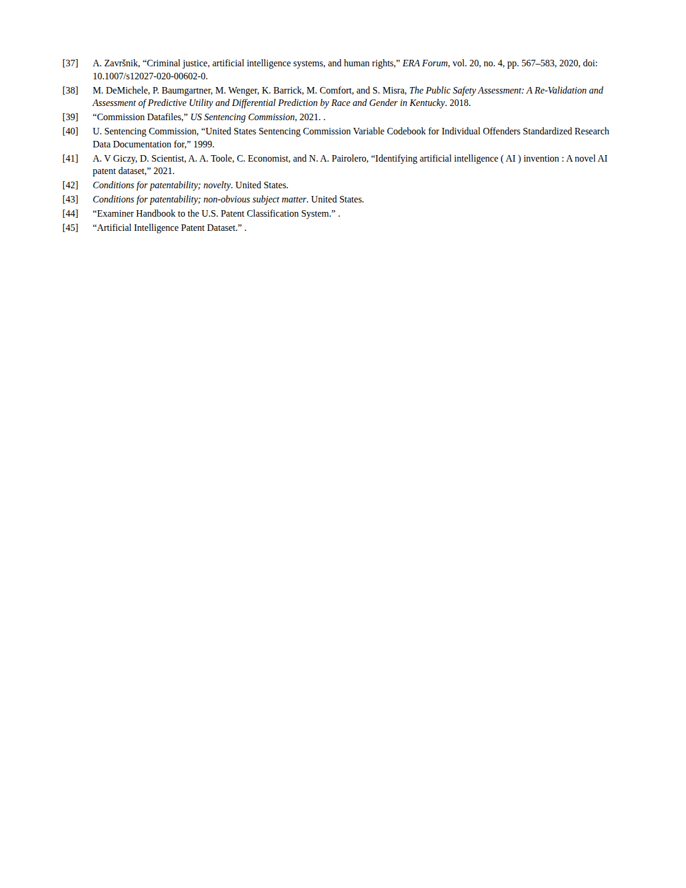[37] A. Završnik, “Criminal justice, artificial intelligence systems, and human rights,” ERA Forum, vol. 20, no. 4, pp. 567–583, 2020, doi: 10.1007/s12027-020-00602-0.
[38] M. DeMichele, P. Baumgartner, M. Wenger, K. Barrick, M. Comfort, and S. Misra, The Public Safety Assessment: A Re-Validation and Assessment of Predictive Utility and Differential Prediction by Race and Gender in Kentucky. 2018.
[39] “Commission Datafiles,” US Sentencing Commission, 2021. .
[40] U. Sentencing Commission, “United States Sentencing Commission Variable Codebook for Individual Offenders Standardized Research Data Documentation for,” 1999.
[41] A. V Giczy, D. Scientist, A. A. Toole, C. Economist, and N. A. Pairolero, “Identifying artificial intelligence ( AI ) invention : A novel AI patent dataset,” 2021.
[42] Conditions for patentability; novelty. United States.
[43] Conditions for patentability; non-obvious subject matter. United States.
[44] “Examiner Handbook to the U.S. Patent Classification System.” .
[45] “Artificial Intelligence Patent Dataset.” .